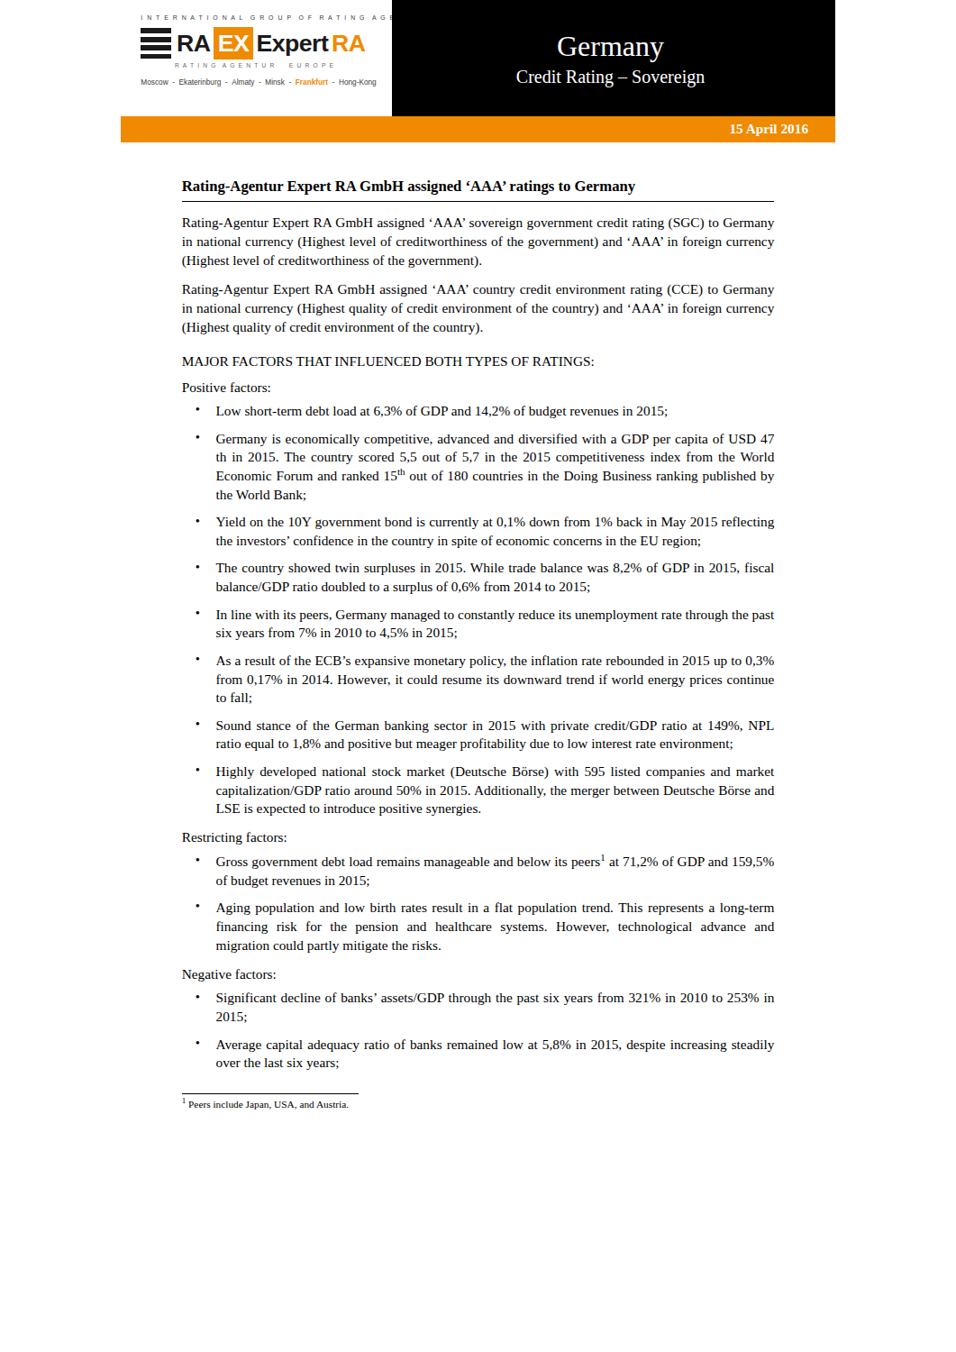I N T E R N A T I O N A L G R O U P O F R A T I N G A G E N C I E S
RA EX Expert RA
R A T I N G A G E N T U R E U R O P E
Moscow - Ekaterinburg - Almaty - Minsk - Frankfurt - Hong-Kong
Germany
Credit Rating – Sovereign
15 April 2016
Rating-Agentur Expert RA GmbH assigned ‘AAA’ ratings to Germany
Rating-Agentur Expert RA GmbH assigned ‘AAA’ sovereign government credit rating (SGC) to Germany in national currency (Highest level of creditworthiness of the government) and ‘AAA’ in foreign currency (Highest level of creditworthiness of the government).
Rating-Agentur Expert RA GmbH assigned ‘AAA’ country credit environment rating (CCE) to Germany in national currency (Highest quality of credit environment of the country) and ‘AAA’ in foreign currency (Highest quality of credit environment of the country).
MAJOR FACTORS THAT INFLUENCED BOTH TYPES OF RATINGS:
Positive factors:
Low short-term debt load at 6,3% of GDP and 14,2% of budget revenues in 2015;
Germany is economically competitive, advanced and diversified with a GDP per capita of USD 47 th in 2015. The country scored 5,5 out of 5,7 in the 2015 competitiveness index from the World Economic Forum and ranked 15th out of 180 countries in the Doing Business ranking published by the World Bank;
Yield on the 10Y government bond is currently at 0,1% down from 1% back in May 2015 reflecting the investors’ confidence in the country in spite of economic concerns in the EU region;
The country showed twin surpluses in 2015. While trade balance was 8,2% of GDP in 2015, fiscal balance/GDP ratio doubled to a surplus of 0,6% from 2014 to 2015;
In line with its peers, Germany managed to constantly reduce its unemployment rate through the past six years from 7% in 2010 to 4,5% in 2015;
As a result of the ECB’s expansive monetary policy, the inflation rate rebounded in 2015 up to 0,3% from 0,17% in 2014. However, it could resume its downward trend if world energy prices continue to fall;
Sound stance of the German banking sector in 2015 with private credit/GDP ratio at 149%, NPL ratio equal to 1,8% and positive but meager profitability due to low interest rate environment;
Highly developed national stock market (Deutsche Börse) with 595 listed companies and market capitalization/GDP ratio around 50% in 2015. Additionally, the merger between Deutsche Börse and LSE is expected to introduce positive synergies.
Restricting factors:
Gross government debt load remains manageable and below its peers1 at 71,2% of GDP and 159,5% of budget revenues in 2015;
Aging population and low birth rates result in a flat population trend. This represents a long-term financing risk for the pension and healthcare systems. However, technological advance and migration could partly mitigate the risks.
Negative factors:
Significant decline of banks’ assets/GDP through the past six years from 321% in 2010 to 253% in 2015;
Average capital adequacy ratio of banks remained low at 5,8% in 2015, despite increasing steadily over the last six years;
1 Peers include Japan, USA, and Austria.